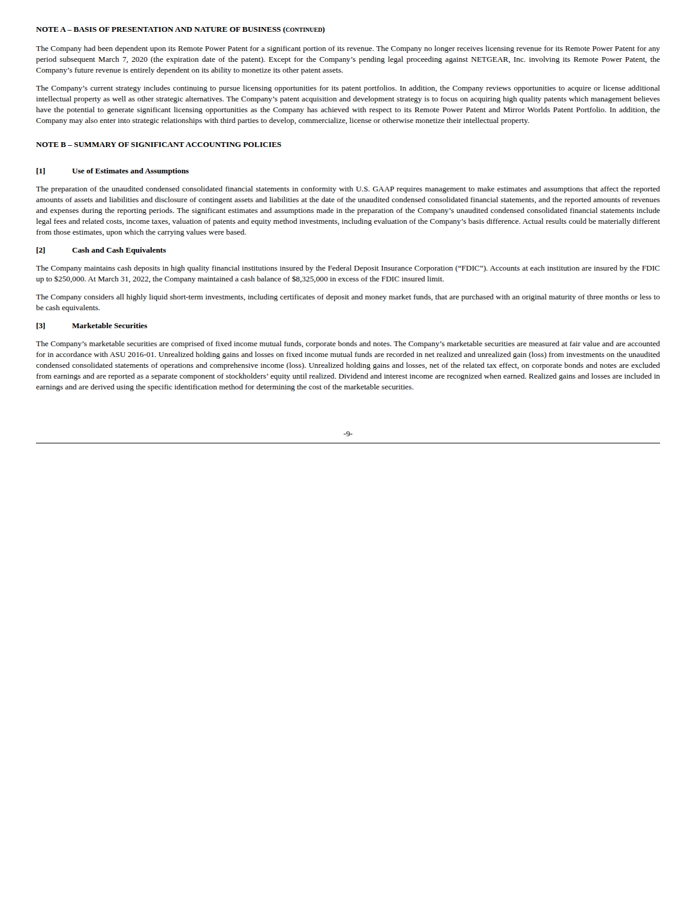NOTE A – BASIS OF PRESENTATION AND NATURE OF BUSINESS (CONTINUED)
The Company had been dependent upon its Remote Power Patent for a significant portion of its revenue. The Company no longer receives licensing revenue for its Remote Power Patent for any period subsequent March 7, 2020 (the expiration date of the patent). Except for the Company’s pending legal proceeding against NETGEAR, Inc. involving its Remote Power Patent, the Company’s future revenue is entirely dependent on its ability to monetize its other patent assets.
The Company’s current strategy includes continuing to pursue licensing opportunities for its patent portfolios. In addition, the Company reviews opportunities to acquire or license additional intellectual property as well as other strategic alternatives. The Company’s patent acquisition and development strategy is to focus on acquiring high quality patents which management believes have the potential to generate significant licensing opportunities as the Company has achieved with respect to its Remote Power Patent and Mirror Worlds Patent Portfolio. In addition, the Company may also enter into strategic relationships with third parties to develop, commercialize, license or otherwise monetize their intellectual property.
NOTE B – SUMMARY OF SIGNIFICANT ACCOUNTING POLICIES
[1] Use of Estimates and Assumptions
The preparation of the unaudited condensed consolidated financial statements in conformity with U.S. GAAP requires management to make estimates and assumptions that affect the reported amounts of assets and liabilities and disclosure of contingent assets and liabilities at the date of the unaudited condensed consolidated financial statements, and the reported amounts of revenues and expenses during the reporting periods. The significant estimates and assumptions made in the preparation of the Company’s unaudited condensed consolidated financial statements include legal fees and related costs, income taxes, valuation of patents and equity method investments, including evaluation of the Company’s basis difference. Actual results could be materially different from those estimates, upon which the carrying values were based.
[2] Cash and Cash Equivalents
The Company maintains cash deposits in high quality financial institutions insured by the Federal Deposit Insurance Corporation (“FDIC”). Accounts at each institution are insured by the FDIC up to $250,000. At March 31, 2022, the Company maintained a cash balance of $8,325,000 in excess of the FDIC insured limit.
The Company considers all highly liquid short-term investments, including certificates of deposit and money market funds, that are purchased with an original maturity of three months or less to be cash equivalents.
[3] Marketable Securities
The Company’s marketable securities are comprised of fixed income mutual funds, corporate bonds and notes. The Company’s marketable securities are measured at fair value and are accounted for in accordance with ASU 2016-01. Unrealized holding gains and losses on fixed income mutual funds are recorded in net realized and unrealized gain (loss) from investments on the unaudited condensed consolidated statements of operations and comprehensive income (loss). Unrealized holding gains and losses, net of the related tax effect, on corporate bonds and notes are excluded from earnings and are reported as a separate component of stockholders’ equity until realized. Dividend and interest income are recognized when earned. Realized gains and losses are included in earnings and are derived using the specific identification method for determining the cost of the marketable securities.
-9-